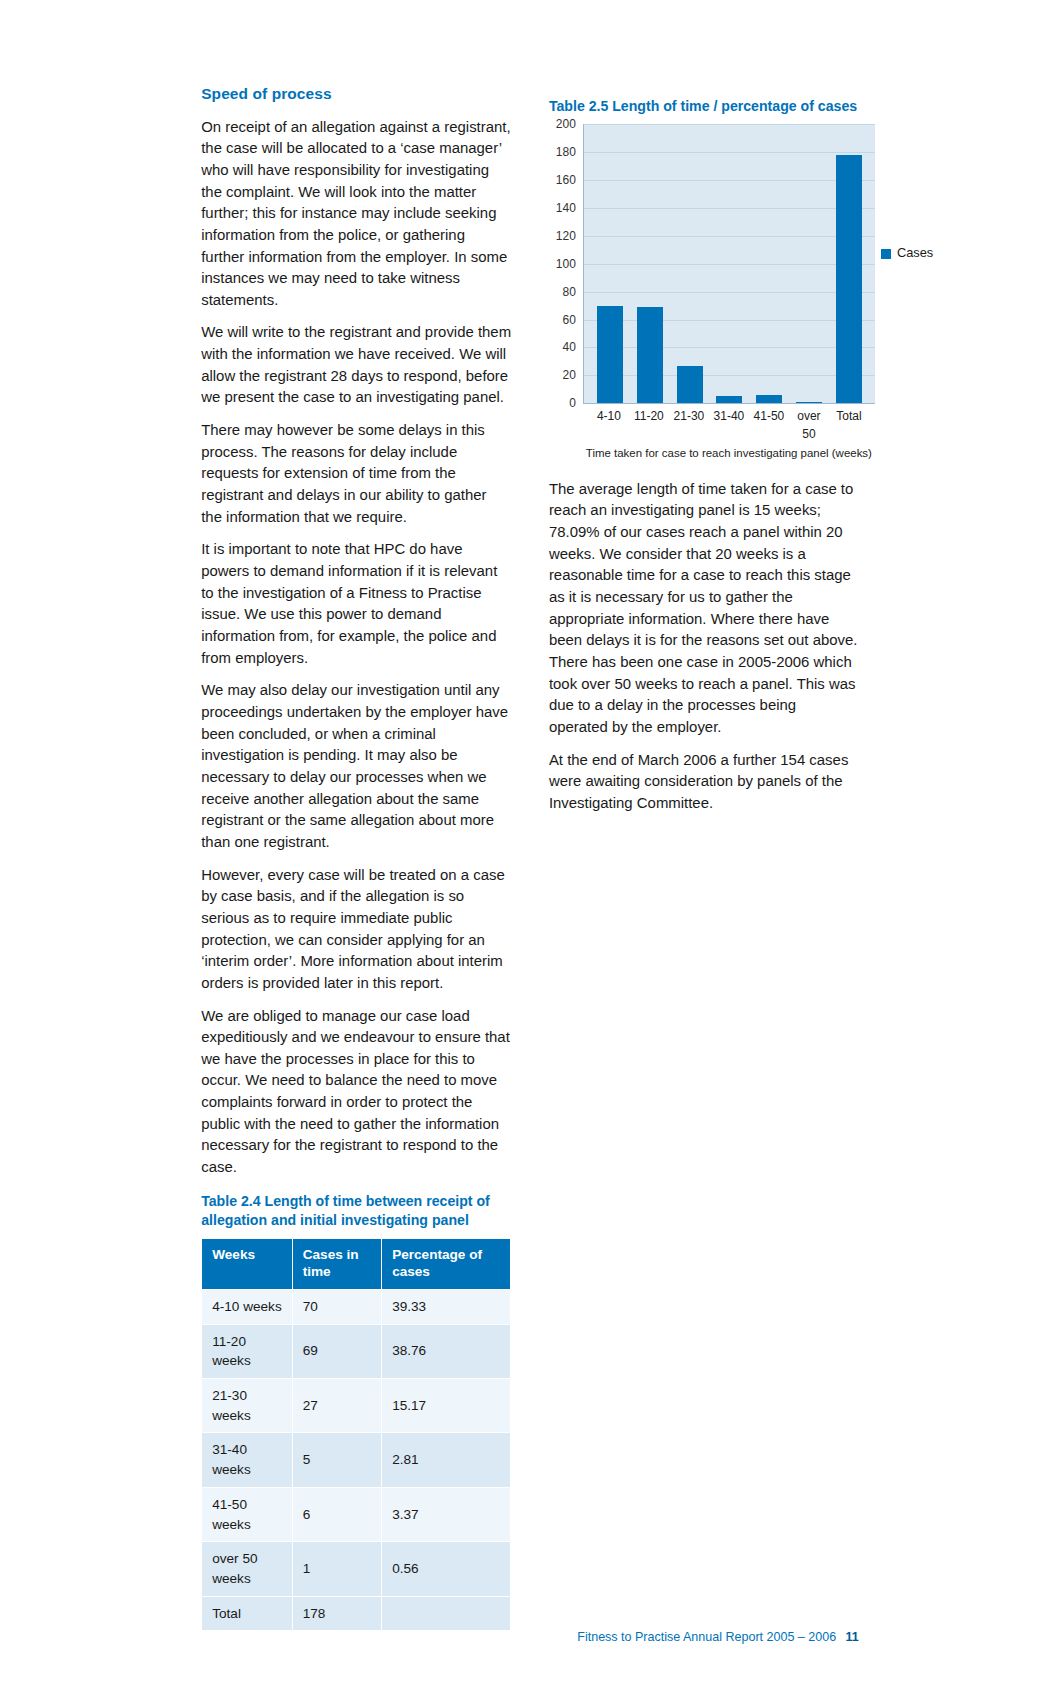Speed of process
On receipt of an allegation against a registrant, the case will be allocated to a ‘case manager’ who will have responsibility for investigating the complaint. We will look into the matter further; this for instance may include seeking information from the police, or gathering further information from the employer. In some instances we may need to take witness statements.
We will write to the registrant and provide them with the information we have received. We will allow the registrant 28 days to respond, before we present the case to an investigating panel.
There may however be some delays in this process. The reasons for delay include requests for extension of time from the registrant and delays in our ability to gather the information that we require.
It is important to note that HPC do have powers to demand information if it is relevant to the investigation of a Fitness to Practise issue. We use this power to demand information from, for example, the police and from employers.
We may also delay our investigation until any proceedings undertaken by the employer have been concluded, or when a criminal investigation is pending. It may also be necessary to delay our processes when we receive another allegation about the same registrant or the same allegation about more than one registrant.
However, every case will be treated on a case by case basis, and if the allegation is so serious as to require immediate public protection, we can consider applying for an ‘interim order’. More information about interim orders is provided later in this report.
We are obliged to manage our case load expeditiously and we endeavour to ensure that we have the processes in place for this to occur. We need to balance the need to move complaints forward in order to protect the public with the need to gather the information necessary for the registrant to respond to the case.
Table 2.4 Length of time between receipt of allegation and initial investigating panel
| Weeks | Cases in time | Percentage of cases |
| --- | --- | --- |
| 4-10 weeks | 70 | 39.33 |
| 11-20 weeks | 69 | 38.76 |
| 21-30 weeks | 27 | 15.17 |
| 31-40 weeks | 5 | 2.81 |
| 41-50 weeks | 6 | 3.37 |
| over 50 weeks | 1 | 0.56 |
| Total | 178 | |
Table 2.5 Length of time / percentage of cases
200 180 160 140 120 100 80 60 40 20 0
4-10 11-20 21-30 31-40 41-50 over 50 Total
Time taken for case to reach investigating panel (weeks)
Cases
The average length of time taken for a case to reach an investigating panel is 15 weeks; 78.09% of our cases reach a panel within 20 weeks. We consider that 20 weeks is a reasonable time for a case to reach this stage as it is necessary for us to gather the appropriate information. Where there have been delays it is for the reasons set out above. There has been one case in 2005-2006 which took over 50 weeks to reach a panel. This was due to a delay in the processes being operated by the employer.
At the end of March 2006 a further 154 cases were awaiting consideration by panels of the Investigating Committee.
Fitness to Practise Annual Report 2005 – 2006 11